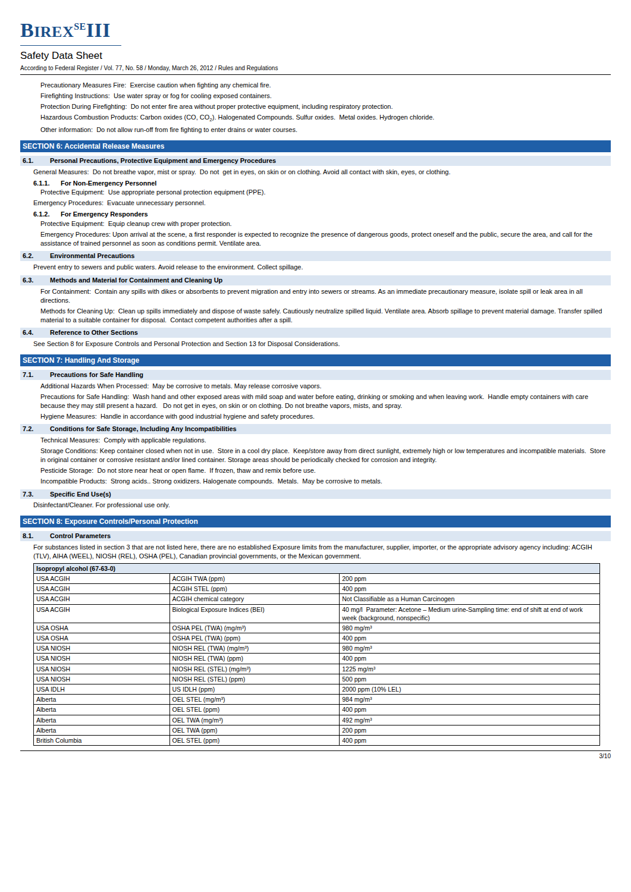BIREX SEIII
Safety Data Sheet
According to Federal Register / Vol. 77, No. 58 / Monday, March 26, 2012 / Rules and Regulations
Precautionary Measures Fire: Exercise caution when fighting any chemical fire.
Firefighting Instructions: Use water spray or fog for cooling exposed containers.
Protection During Firefighting: Do not enter fire area without proper protective equipment, including respiratory protection.
Hazardous Combustion Products: Carbon oxides (CO, CO2). Halogenated Compounds. Sulfur oxides. Metal oxides. Hydrogen chloride.
Other information: Do not allow run-off from fire fighting to enter drains or water courses.
SECTION 6: Accidental Release Measures
6.1. Personal Precautions, Protective Equipment and Emergency Procedures
General Measures: Do not breathe vapor, mist or spray. Do not get in eyes, on skin or on clothing. Avoid all contact with skin, eyes, or clothing.
6.1.1. For Non-Emergency Personnel
Protective Equipment: Use appropriate personal protection equipment (PPE).
Emergency Procedures: Evacuate unnecessary personnel.
6.1.2. For Emergency Responders
Protective Equipment: Equip cleanup crew with proper protection.
Emergency Procedures: Upon arrival at the scene, a first responder is expected to recognize the presence of dangerous goods, protect oneself and the public, secure the area, and call for the assistance of trained personnel as soon as conditions permit. Ventilate area.
6.2. Environmental Precautions
Prevent entry to sewers and public waters. Avoid release to the environment. Collect spillage.
6.3. Methods and Material for Containment and Cleaning Up
For Containment: Contain any spills with dikes or absorbents to prevent migration and entry into sewers or streams. As an immediate precautionary measure, isolate spill or leak area in all directions.
Methods for Cleaning Up: Clean up spills immediately and dispose of waste safely. Cautiously neutralize spilled liquid. Ventilate area. Absorb spillage to prevent material damage. Transfer spilled material to a suitable container for disposal. Contact competent authorities after a spill.
6.4. Reference to Other Sections
See Section 8 for Exposure Controls and Personal Protection and Section 13 for Disposal Considerations.
SECTION 7: Handling And Storage
7.1. Precautions for Safe Handling
Additional Hazards When Processed: May be corrosive to metals. May release corrosive vapors.
Precautions for Safe Handling: Wash hand and other exposed areas with mild soap and water before eating, drinking or smoking and when leaving work. Handle empty containers with care because they may still present a hazard. Do not get in eyes, on skin or on clothing. Do not breathe vapors, mists, and spray.
Hygiene Measures: Handle in accordance with good industrial hygiene and safety procedures.
7.2. Conditions for Safe Storage, Including Any Incompatibilities
Technical Measures: Comply with applicable regulations.
Storage Conditions: Keep container closed when not in use. Store in a cool dry place. Keep/store away from direct sunlight, extremely high or low temperatures and incompatible materials. Store in original container or corrosive resistant and/or lined container. Storage areas should be periodically checked for corrosion and integrity.
Pesticide Storage: Do not store near heat or open flame. If frozen, thaw and remix before use.
Incompatible Products: Strong acids.. Strong oxidizers. Halogenate compounds. Metals. May be corrosive to metals.
7.3. Specific End Use(s)
Disinfectant/Cleaner. For professional use only.
SECTION 8: Exposure Controls/Personal Protection
8.1. Control Parameters
For substances listed in section 3 that are not listed here, there are no established Exposure limits from the manufacturer, supplier, importer, or the appropriate advisory agency including: ACGIH (TLV), AIHA (WEEL), NIOSH (REL), OSHA (PEL), Canadian provincial governments, or the Mexican government.
| Isopropyl alcohol (67-63-0) |
| --- |
| USA ACGIH | ACGIH TWA (ppm) | 200 ppm |
| USA ACGIH | ACGIH STEL (ppm) | 400 ppm |
| USA ACGIH | ACGIH chemical category | Not Classifiable as a Human Carcinogen |
| USA ACGIH | Biological Exposure Indices (BEI) | 40 mg/l Parameter: Acetone – Medium urine-Sampling time: end of shift at end of work week (background, nonspecific) |
| USA OSHA | OSHA PEL (TWA) (mg/m³) | 980 mg/m³ |
| USA OSHA | OSHA PEL (TWA) (ppm) | 400 ppm |
| USA NIOSH | NIOSH REL (TWA) (mg/m³) | 980 mg/m³ |
| USA NIOSH | NIOSH REL (TWA) (ppm) | 400 ppm |
| USA NIOSH | NIOSH REL (STEL) (mg/m³) | 1225 mg/m³ |
| USA NIOSH | NIOSH REL (STEL) (ppm) | 500 ppm |
| USA IDLH | US IDLH (ppm) | 2000 ppm (10% LEL) |
| Alberta | OEL STEL (mg/m³) | 984 mg/m³ |
| Alberta | OEL STEL (ppm) | 400 ppm |
| Alberta | OEL TWA (mg/m³) | 492 mg/m³ |
| Alberta | OEL TWA (ppm) | 200 ppm |
| British Columbia | OEL STEL (ppm) | 400 ppm |
3/10